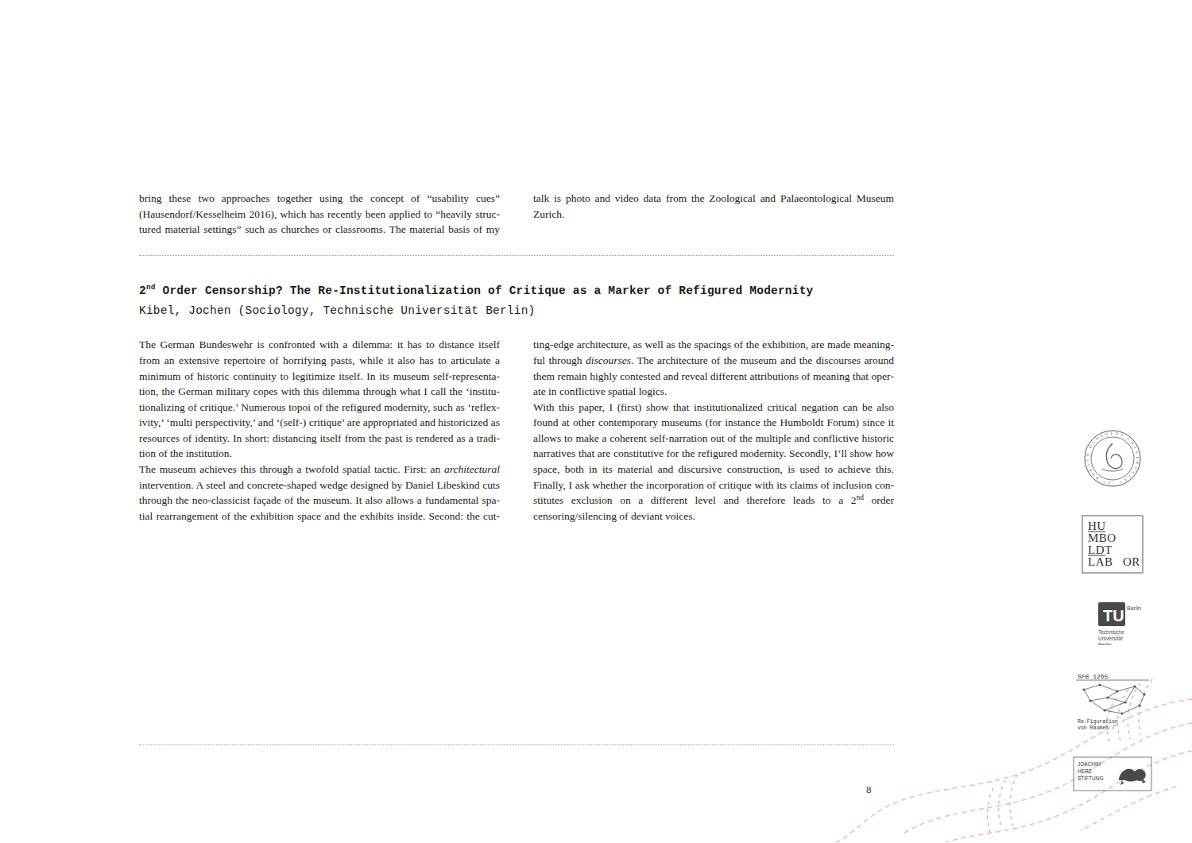H U M B O L D T U N I V E R S I T Ä T Z U B E R L I N
HU MBO LDT LAB OR
TU Berlin Technische Universität Berlin
SFB 1265 Re-Figuration von Räumen /
JOACHIM HERZ STIFTUNG
bring these two approaches together using the concept of “usability cues” (Hausendorf/Kesselheim 2016), which has recently been applied to “heavily structured material settings” such as churches or classrooms. The material basis of my talk is photo and video data from the Zoological and Palaeontological Museum Zurich.
2nd Order Censorship? The Re-Institutionalization of Critique as a Marker of Refigured Modernity
Kibel, Jochen (Sociology, Technische Universität Berlin)
The German Bundeswehr is confronted with a dilemma: it has to distance itself from an extensive repertoire of horrifying pasts, while it also has to articulate a minimum of historic continuity to legitimize itself. In its museum self-representation, the German military copes with this dilemma through what I call the ‘institutionalizing of critique.’ Numerous topoi of the refigured modernity, such as ‘reflexivity,’ ‘multi perspectivity,’ and ‘(self-) critique’ are appropriated and historicized as resources of identity. In short: distancing itself from the past is rendered as a tradition of the institution.
The museum achieves this through a twofold spatial tactic. First: an architectural intervention. A steel and concrete-shaped wedge designed by Daniel Libeskind cuts through the neo-classicist façade of the museum. It also allows a fundamental spatial rearrangement of the exhibition space and the exhibits inside. Second: the cutting-edge architecture, as well as the spacings of the exhibition, are made meaningful through discourses. The architecture of the museum and the discourses around them remain highly contested and reveal different attributions of meaning that operate in conflictive spatial logics.
With this paper, I (first) show that institutionalized critical negation can be also found at other contemporary museums (for instance the Humboldt Forum) since it allows to make a coherent self-narration out of the multiple and conflictive historic narratives that are constitutive for the refigured modernity. Secondly, I’ll show how space, both in its material and discursive construction, is used to achieve this. Finally, I ask whether the incorporation of critique with its claims of inclusion constitutes exclusion on a different level and therefore leads to a 2nd order censoring/silencing of deviant voices.
8